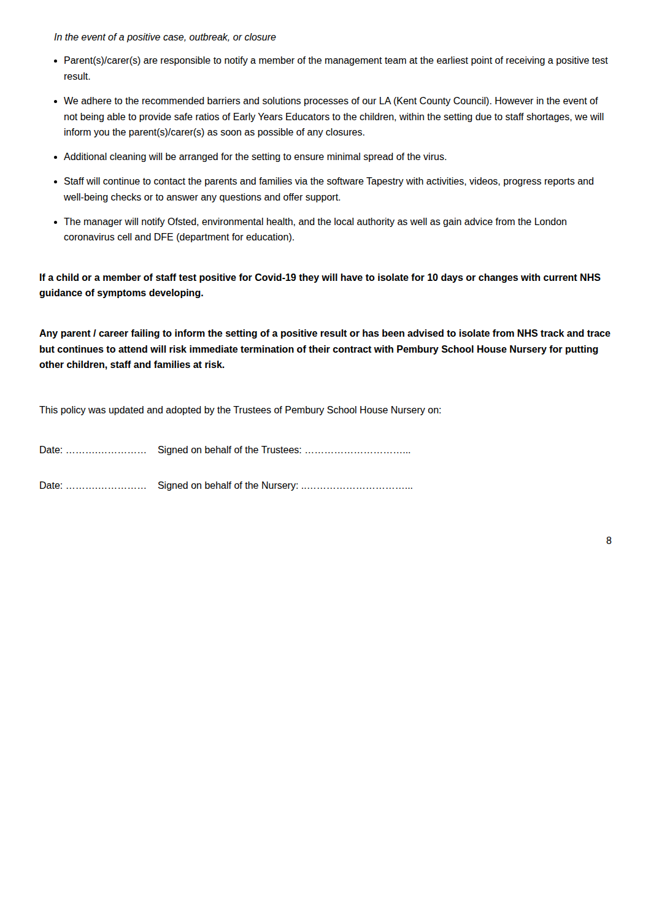In the event of a positive case, outbreak, or closure
Parent(s)/carer(s) are responsible to notify a member of the management team at the earliest point of receiving a positive test result.
We adhere to the recommended barriers and solutions processes of our LA (Kent County Council). However in the event of not being able to provide safe ratios of Early Years Educators to the children, within the setting due to staff shortages, we will inform you the parent(s)/carer(s) as soon as possible of any closures.
Additional cleaning will be arranged for the setting to ensure minimal spread of the virus.
Staff will continue to contact the parents and families via the software Tapestry with activities, videos, progress reports and well-being checks or to answer any questions and offer support.
The manager will notify Ofsted, environmental health, and the local authority as well as gain advice from the London coronavirus cell and DFE (department for education).
If a child or a member of staff test positive for Covid-19 they will have to isolate for 10 days or changes with current NHS guidance of symptoms developing.
Any parent / career failing to inform the setting of a positive result or has been advised to isolate from NHS track and trace but continues to attend will risk immediate termination of their contract with Pembury School House Nursery for putting other children, staff and families at risk.
This policy was updated and adopted by the Trustees of Pembury School House Nursery on:
Date: ……….…………… Signed on behalf of the Trustees: …………………………...
Date: ……….…………… Signed on behalf of the Nursery: ..…………………………...
8